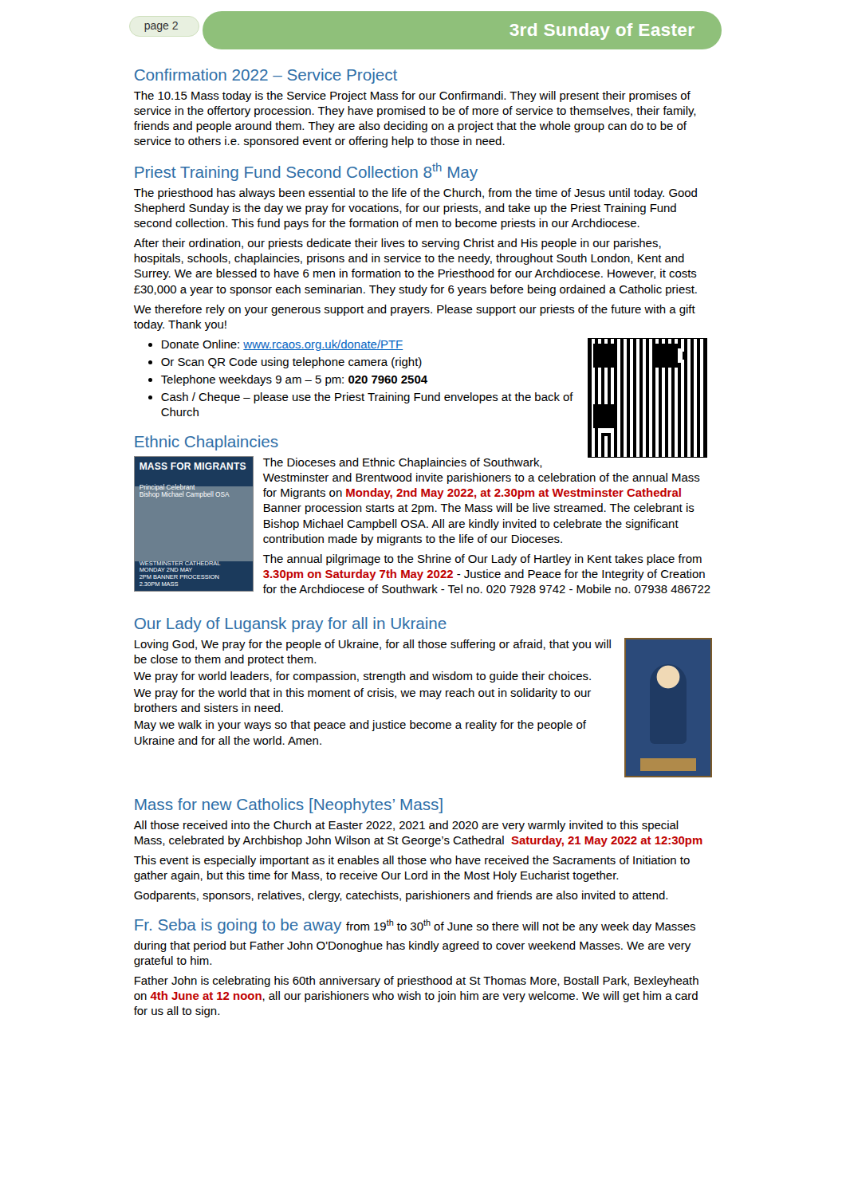3rd Sunday of Easter
page 2
Confirmation 2022 – Service Project
The 10.15 Mass today is the Service Project Mass for our Confirmandi. They will present their promises of service in the offertory procession. They have promised to be of more of service to themselves, their family, friends and people around them. They are also deciding on a project that the whole group can do to be of service to others i.e. sponsored event or offering help to those in need.
Priest Training Fund Second Collection 8th May
The priesthood has always been essential to the life of the Church, from the time of Jesus until today. Good Shepherd Sunday is the day we pray for vocations, for our priests, and take up the Priest Training Fund second collection. This fund pays for the formation of men to become priests in our Archdiocese.
After their ordination, our priests dedicate their lives to serving Christ and His people in our parishes, hospitals, schools, chaplaincies, prisons and in service to the needy, throughout South London, Kent and Surrey. We are blessed to have 6 men in formation to the Priesthood for our Archdiocese. However, it costs £30,000 a year to sponsor each seminarian. They study for 6 years before being ordained a Catholic priest.
We therefore rely on your generous support and prayers. Please support our priests of the future with a gift today. Thank you!
Donate Online: www.rcaos.org.uk/donate/PTF
Or Scan QR Code using telephone camera (right)
Telephone weekdays 9 am – 5 pm: 020 7960 2504
Cash / Cheque – please use the Priest Training Fund envelopes at the back of Church
Ethnic Chaplaincies
MASS FOR MIGRANTS
Principal Celebrant
Bishop Michael Campbell OSA
WESTMINSTER CATHEDRAL
MONDAY 2ND MAY
2PM BANNER PROCESSION
2.30PM MASS
The Dioceses and Ethnic Chaplaincies of Southwark, Westminster and Brentwood invite parishioners to a celebration of the annual Mass for Migrants on Monday, 2nd May 2022, at 2.30pm at Westminster Cathedral Banner procession starts at 2pm. The Mass will be live streamed. The celebrant is Bishop Michael Campbell OSA. All are kindly invited to celebrate the significant contribution made by migrants to the life of our Dioceses.
The annual pilgrimage to the Shrine of Our Lady of Hartley in Kent takes place from 3.30pm on Saturday 7th May 2022 - Justice and Peace for the Integrity of Creation for the Archdiocese of Southwark - Tel no. 020 7928 9742 - Mobile no. 07938 486722
Our Lady of Lugansk pray for all in Ukraine
Loving God, We pray for the people of Ukraine, for all those suffering or afraid, that you will be close to them and protect them.
We pray for world leaders, for compassion, strength and wisdom to guide their choices.
We pray for the world that in this moment of crisis, we may reach out in solidarity to our brothers and sisters in need.
May we walk in your ways so that peace and justice become a reality for the people of Ukraine and for all the world. Amen.
Mass for new Catholics [Neophytes’ Mass]
All those received into the Church at Easter 2022, 2021 and 2020 are very warmly invited to this special Mass, celebrated by Archbishop John Wilson at St George’s Cathedral Saturday, 21 May 2022 at 12:30pm
This event is especially important as it enables all those who have received the Sacraments of Initiation to gather again, but this time for Mass, to receive Our Lord in the Most Holy Eucharist together.
Godparents, sponsors, relatives, clergy, catechists, parishioners and friends are also invited to attend.
Fr. Seba is going to be away from 19th to 30th of June so there will not be any week day Masses
during that period but Father John O'Donoghue has kindly agreed to cover weekend Masses. We are very grateful to him.
Father John is celebrating his 60th anniversary of priesthood at St Thomas More, Bostall Park, Bexleyheath on 4th June at 12 noon, all our parishioners who wish to join him are very welcome. We will get him a card for us all to sign.